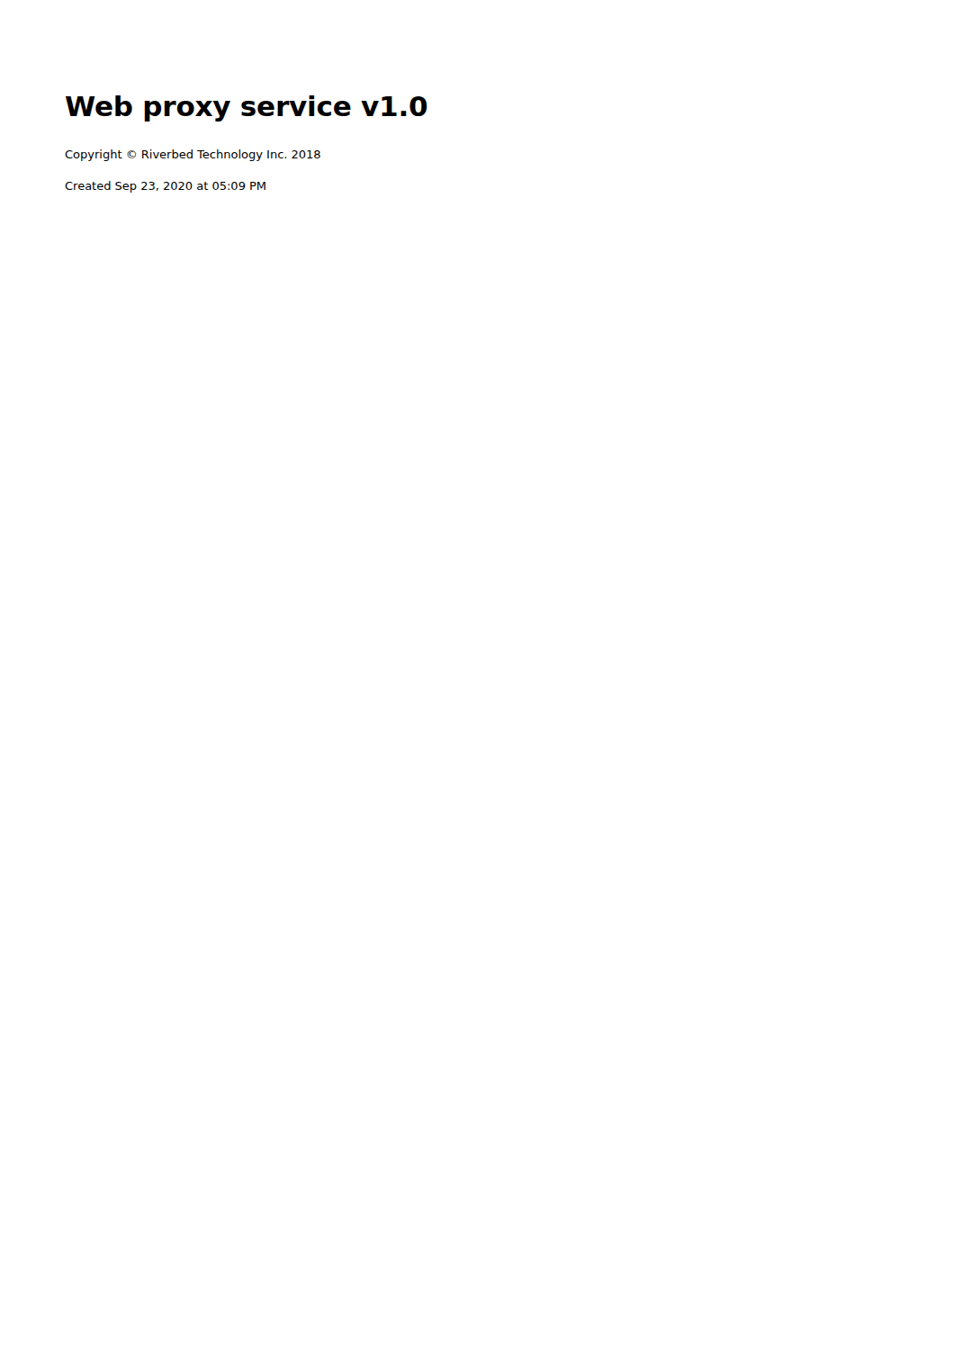Web proxy service v1.0
Copyright © Riverbed Technology Inc. 2018
Created Sep 23, 2020 at 05:09 PM